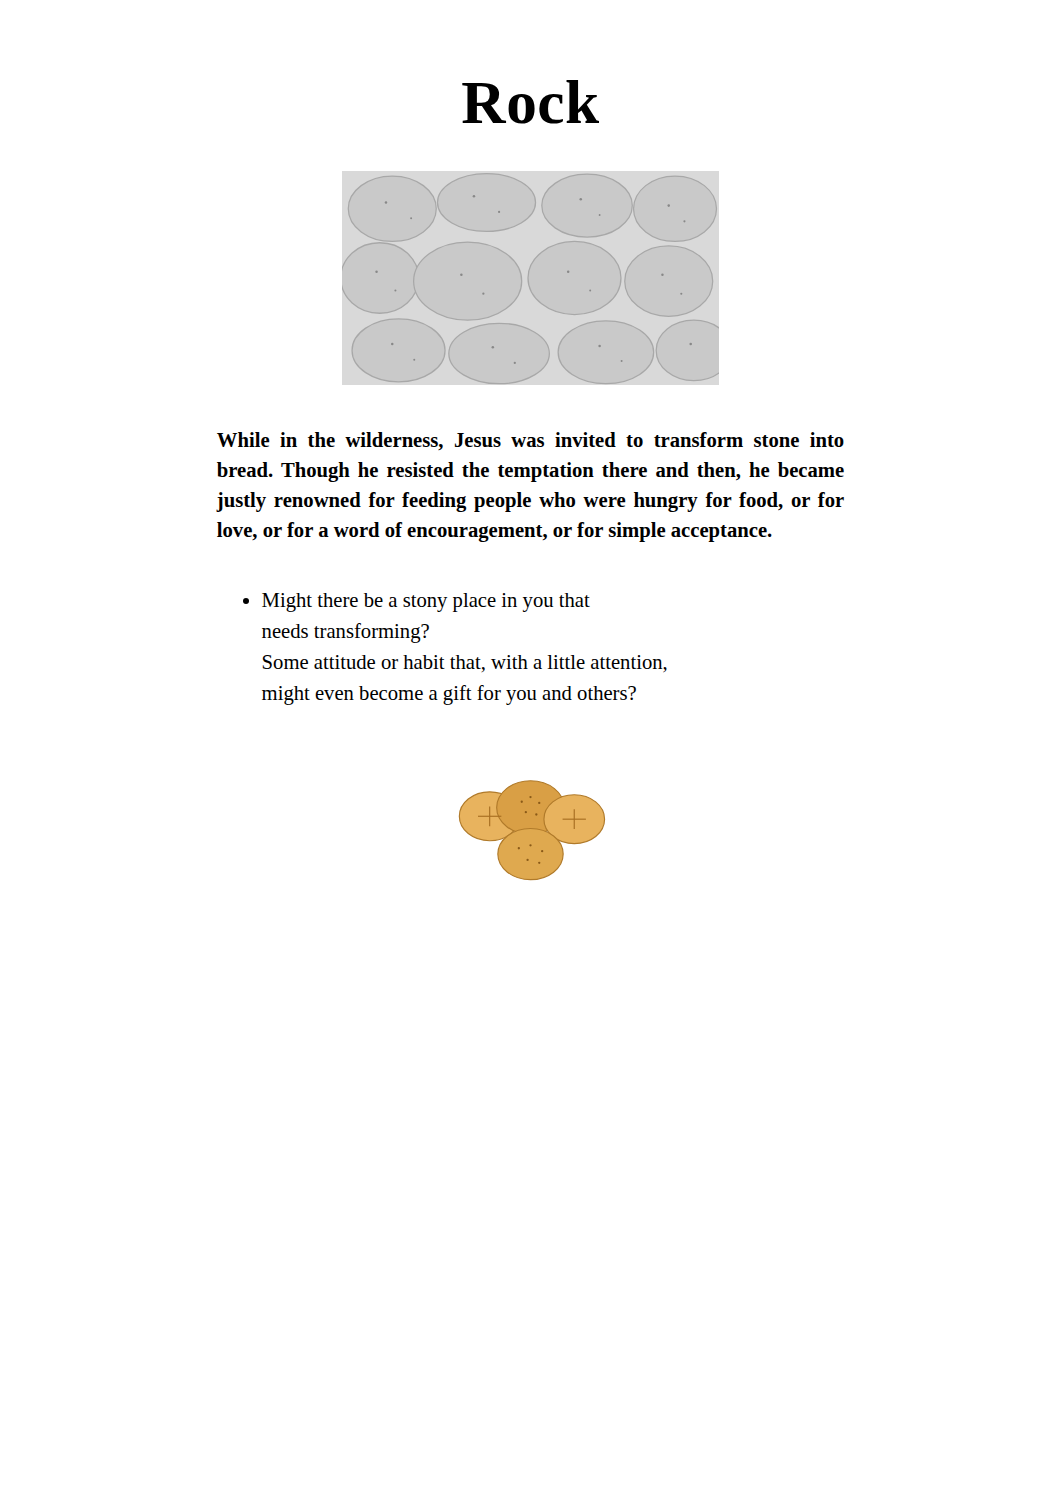Rock
While in the wilderness, Jesus was invited to transform stone into bread. Though he resisted the temptation there and then, he became justly renowned for feeding people who were hungry for food, or for love, or for a word of encouragement, or for simple acceptance.
Might there be a stony place in you that
needs transforming?
Some attitude or habit that, with a little attention,
might even become a gift for you and others?